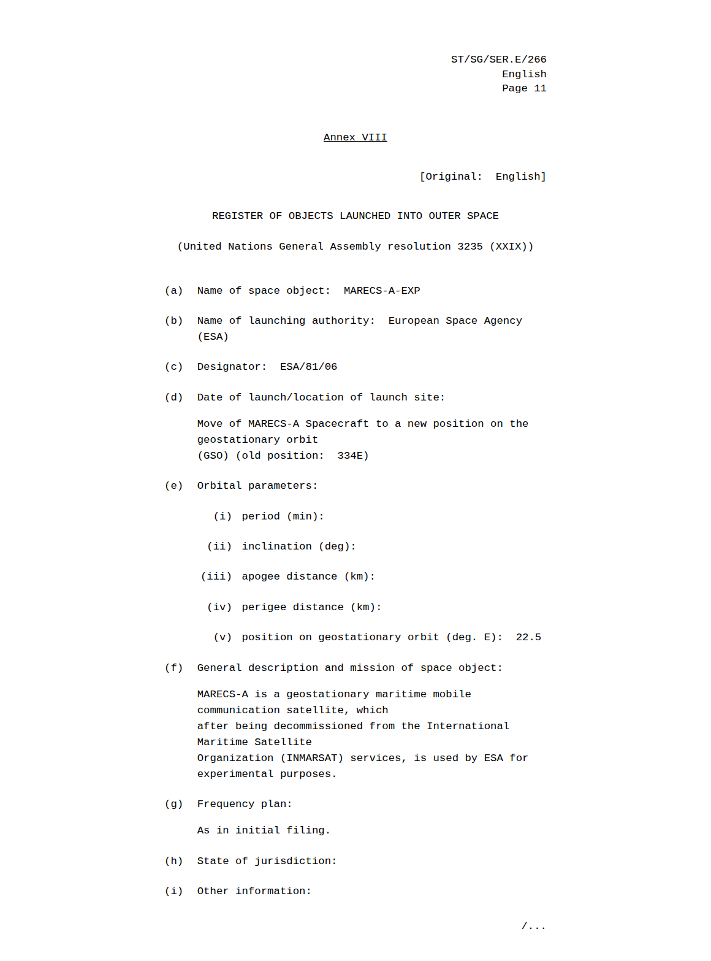ST/SG/SER.E/266
English
Page 11
Annex VIII
[Original: English]
REGISTER OF OBJECTS LAUNCHED INTO OUTER SPACE
(United Nations General Assembly resolution 3235 (XXIX))
(a)
Name of space object: MARECS-A-EXP
(b)
Name of launching authority: European Space Agency (ESA)
(c)
Designator: ESA/81/06
(d)
Date of launch/location of launch site:
Move of MARECS-A Spacecraft to a new position on the geostationary orbit
(GSO) (old position: 334E)
(e)
Orbital parameters:
(i)
period (min):
(ii)
inclination (deg):
(iii)
apogee distance (km):
(iv)
perigee distance (km):
(v)
position on geostationary orbit (deg. E): 22.5
(f)
General description and mission of space object:
MARECS-A is a geostationary maritime mobile communication satellite, which
after being decommissioned from the International Maritime Satellite
Organization (INMARSAT) services, is used by ESA for experimental purposes.
(g)
Frequency plan:
As in initial filing.
(h)
State of jurisdiction:
(i)
Other information:
/...